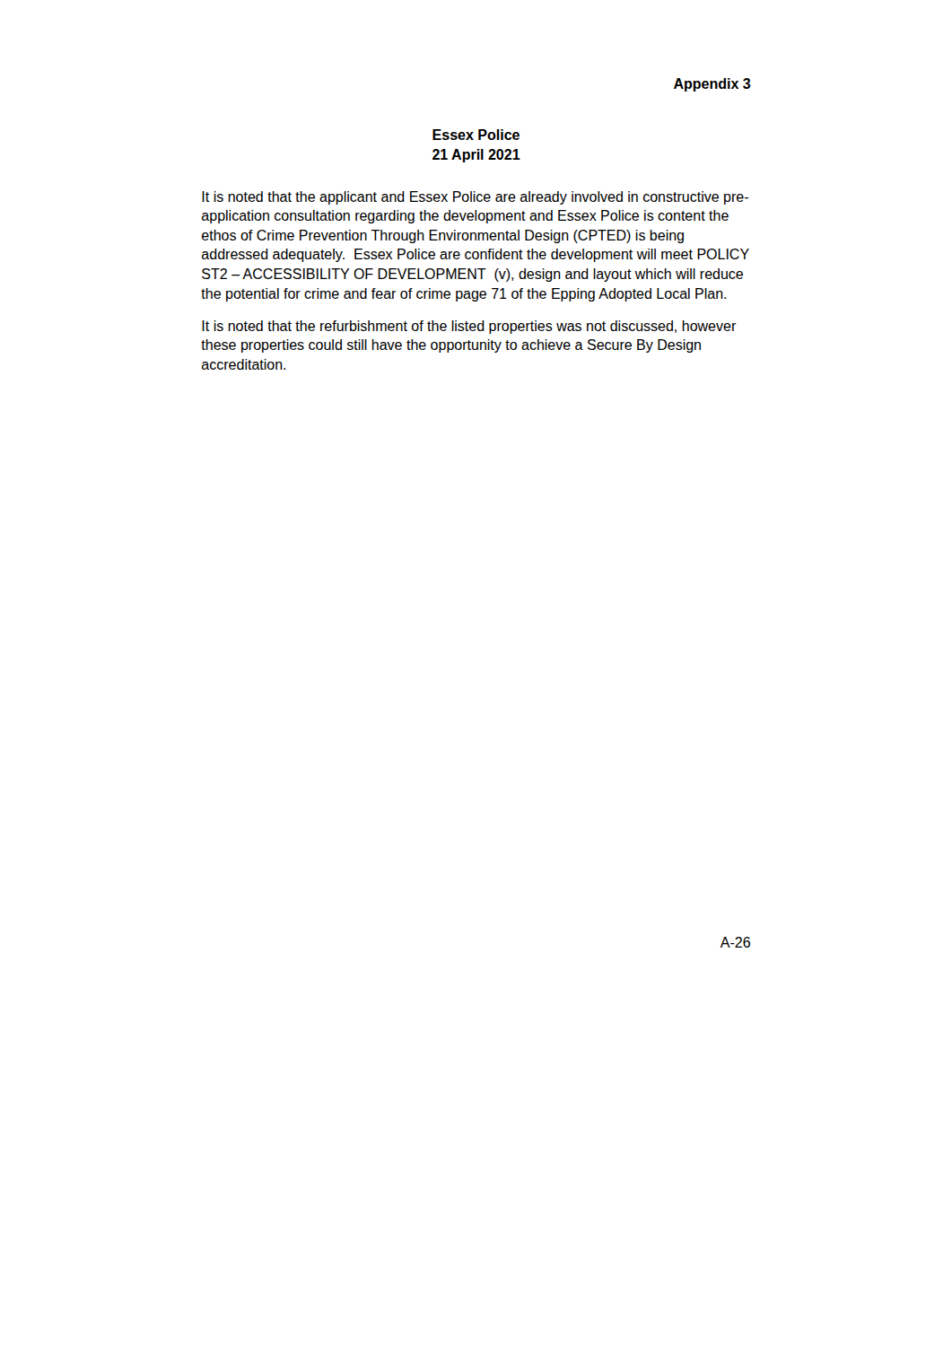Appendix 3
Essex Police 21 April 2021
It is noted that the applicant and Essex Police are already involved in constructive pre-application consultation regarding the development and Essex Police is content the ethos of Crime Prevention Through Environmental Design (CPTED) is being addressed adequately. Essex Police are confident the development will meet POLICY ST2 – ACCESSIBILITY OF DEVELOPMENT (v), design and layout which will reduce the potential for crime and fear of crime page 71 of the Epping Adopted Local Plan.
It is noted that the refurbishment of the listed properties was not discussed, however these properties could still have the opportunity to achieve a Secure By Design accreditation.
A-26